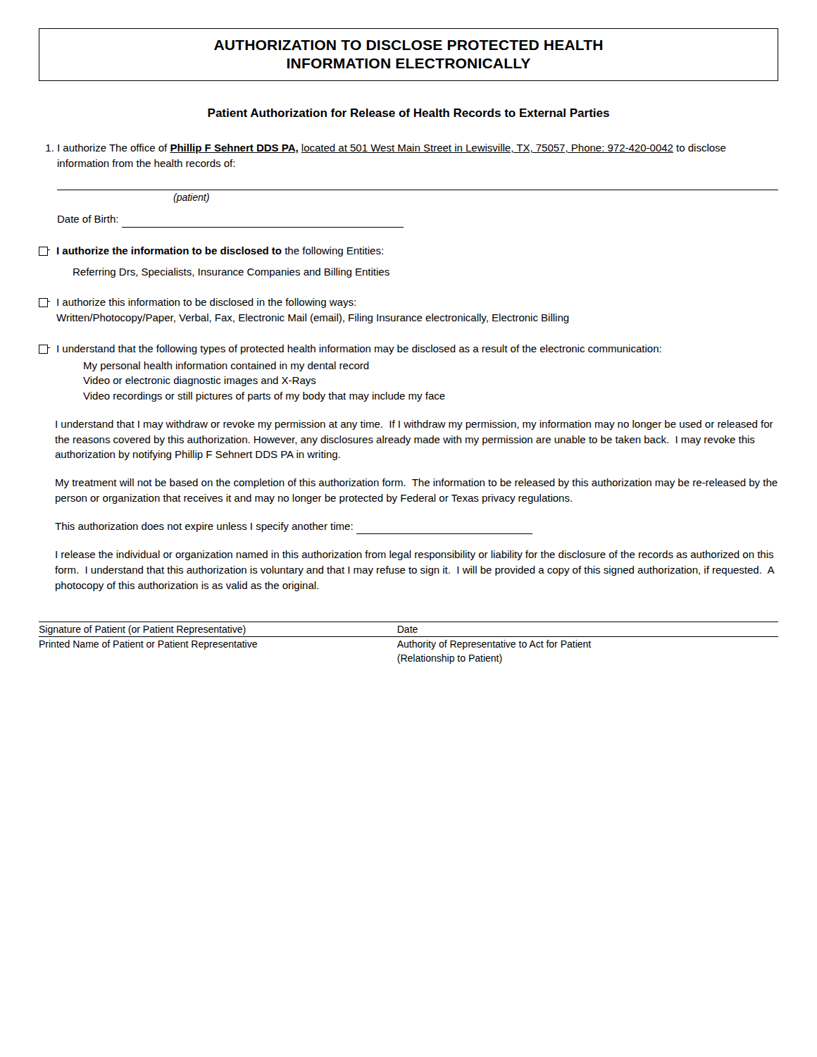AUTHORIZATION TO DISCLOSE PROTECTED HEALTH
INFORMATION ELECTRONICALLY
Patient Authorization for Release of Health Records to External Parties
I authorize The office of Phillip F Sehnert DDS PA, located at 501 West Main Street in Lewisville, TX, 75057, Phone: 972-420-0042 to disclose information from the health records of:
(patient)
Date of Birth:
I authorize the information to be disclosed to the following Entities:
Referring Drs, Specialists, Insurance Companies and Billing Entities
I authorize this information to be disclosed in the following ways:
Written/Photocopy/Paper, Verbal, Fax, Electronic Mail (email), Filing Insurance electronically, Electronic Billing
I understand that the following types of protected health information may be disclosed as a result of the electronic communication:
My personal health information contained in my dental record
Video or electronic diagnostic images and X-Rays
Video recordings or still pictures of parts of my body that may include my face
I understand that I may withdraw or revoke my permission at any time. If I withdraw my permission, my information may no longer be used or released for the reasons covered by this authorization. However, any disclosures already made with my permission are unable to be taken back. I may revoke this authorization by notifying Phillip F Sehnert DDS PA in writing.
My treatment will not be based on the completion of this authorization form. The information to be released by this authorization may be re-released by the person or organization that receives it and may no longer be protected by Federal or Texas privacy regulations.
This authorization does not expire unless I specify another time:
I release the individual or organization named in this authorization from legal responsibility or liability for the disclosure of the records as authorized on this form. I understand that this authorization is voluntary and that I may refuse to sign it. I will be provided a copy of this signed authorization, if requested. A photocopy of this authorization is as valid as the original.
| Signature of Patient (or Patient Representative) | Date |
| Printed Name of Patient or Patient Representative | Authority of Representative to Act for Patient (Relationship to Patient) |